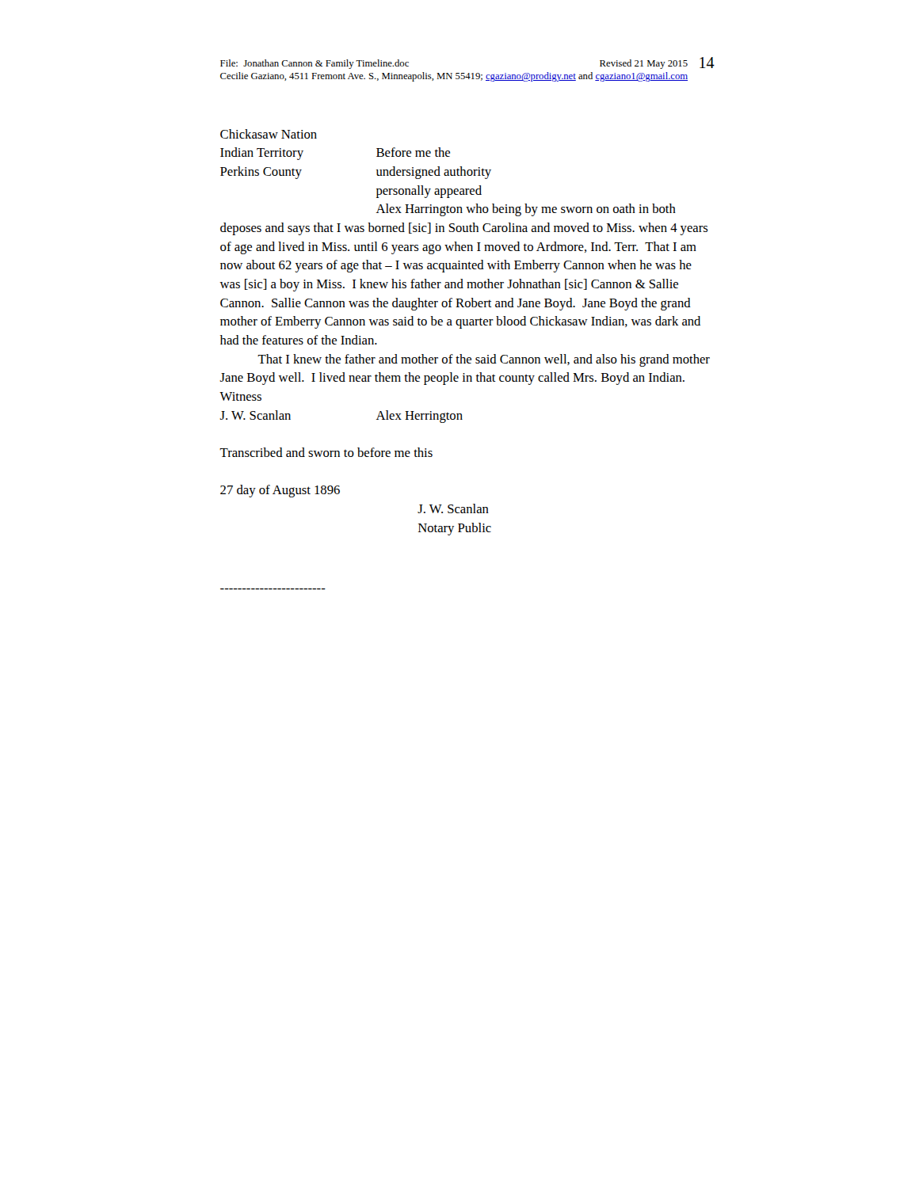14
File: Jonathan Cannon & Family Timeline.doc
Revised 21 May 2015
Cecilie Gaziano, 4511 Fremont Ave. S., Minneapolis, MN 55419; cgaziano@prodigy.net and cgaziano1@gmail.com
| Chickasaw Nation | |
| Indian Territory | Before me the |
| Perkins County | undersigned authority |
| | personally appeared |
Alex Harrington who being by me sworn on oath in both deposes and says that I was borned [sic] in South Carolina and moved to Miss. when 4 years of age and lived in Miss. until 6 years ago when I moved to Ardmore, Ind. Terr. That I am now about 62 years of age that – I was acquainted with Emberry Cannon when he was he was [sic] a boy in Miss. I knew his father and mother Johnathan [sic] Cannon & Sallie Cannon. Sallie Cannon was the daughter of Robert and Jane Boyd. Jane Boyd the grand mother of Emberry Cannon was said to be a quarter blood Chickasaw Indian, was dark and had the features of the Indian.
That I knew the father and mother of the said Cannon well, and also his grand mother Jane Boyd well. I lived near them the people in that county called Mrs. Boyd an Indian.
Witness
| J. W. Scanlan | Alex Herrington |
Transcribed and sworn to before me this
27 day of August 1896
J. W. Scanlan
Notary Public
------------------------